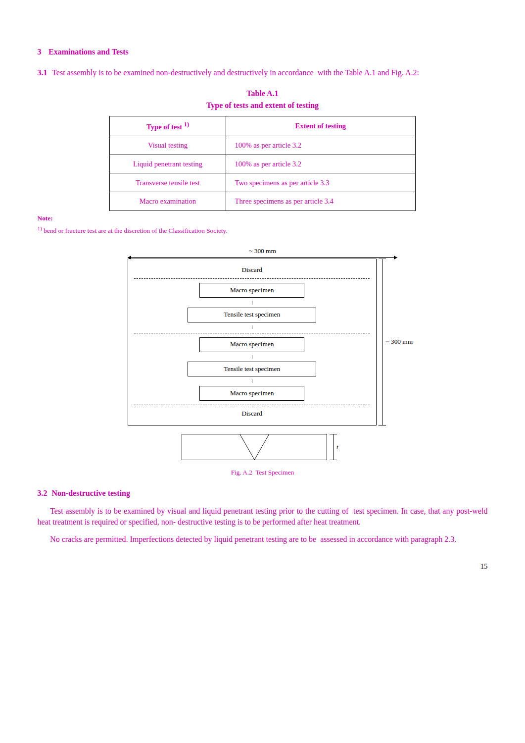3 Examinations and Tests
3.1 Test assembly is to be examined non-destructively and destructively in accordance with the Table A.1 and Fig. A.2:
Table A.1
Type of tests and extent of testing
| Type of test 1) | Extent of testing |
| --- | --- |
| Visual testing | 100% as per article 3.2 |
| Liquid penetrant testing | 100% as per article 3.2 |
| Transverse tensile test | Two specimens as per article 3.3 |
| Macro examination | Three specimens as per article 3.4 |
Note:
1) bend or fracture test are at the discretion of the Classification Society.
~ 300 mm
Discard
Macro specimen
Tensile test specimen
Macro specimen
Tensile test specimen
Macro specimen
Discard
~ 300 mm
t
Fig. A.2 Test Specimen
3.2 Non-destructive testing
Test assembly is to be examined by visual and liquid penetrant testing prior to the cutting of test specimen. In case, that any post-weld heat treatment is required or specified, non- destructive testing is to be performed after heat treatment.
No cracks are permitted. Imperfections detected by liquid penetrant testing are to be assessed in accordance with paragraph 2.3.
15